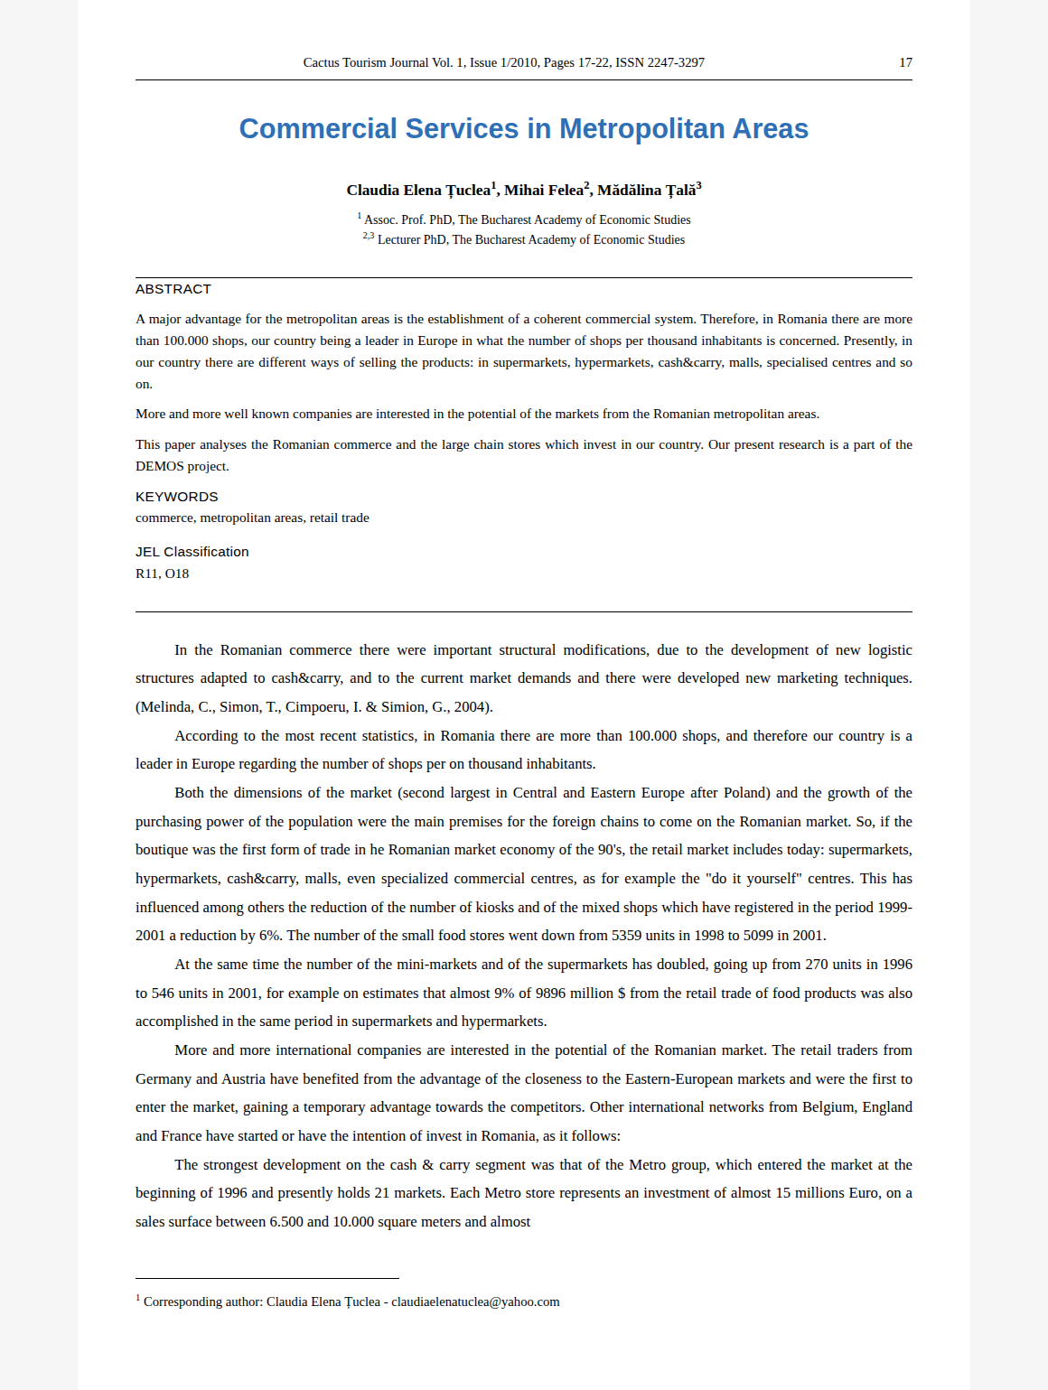Cactus Tourism Journal Vol. 1, Issue 1/2010, Pages 17-22, ISSN 2247-3297
17
Commercial Services in Metropolitan Areas
Claudia Elena Țuclea1, Mihai Felea2, Mădălina Țală3
1 Assoc. Prof. PhD, The Bucharest Academy of Economic Studies
2,3 Lecturer PhD, The Bucharest Academy of Economic Studies
ABSTRACT
A major advantage for the metropolitan areas is the establishment of a coherent commercial system. Therefore, in Romania there are more than 100.000 shops, our country being a leader in Europe in what the number of shops per thousand inhabitants is concerned. Presently, in our country there are different ways of selling the products: in supermarkets, hypermarkets, cash&carry, malls, specialised centres and so on.
More and more well known companies are interested in the potential of the markets from the Romanian metropolitan areas.
This paper analyses the Romanian commerce and the large chain stores which invest in our country. Our present research is a part of the DEMOS project.
KEYWORDS
commerce, metropolitan areas, retail trade
JEL Classification
R11, O18
In the Romanian commerce there were important structural modifications, due to the development of new logistic structures adapted to cash&carry, and to the current market demands and there were developed new marketing techniques. (Melinda, C., Simon, T., Cimpoeru, I. & Simion, G., 2004).
According to the most recent statistics, in Romania there are more than 100.000 shops, and therefore our country is a leader in Europe regarding the number of shops per on thousand inhabitants.
Both the dimensions of the market (second largest in Central and Eastern Europe after Poland) and the growth of the purchasing power of the population were the main premises for the foreign chains to come on the Romanian market. So, if the boutique was the first form of trade in he Romanian market economy of the 90's, the retail market includes today: supermarkets, hypermarkets, cash&carry, malls, even specialized commercial centres, as for example the "do it yourself" centres. This has influenced among others the reduction of the number of kiosks and of the mixed shops which have registered in the period 1999-2001 a reduction by 6%. The number of the small food stores went down from 5359 units in 1998 to 5099 in 2001.
At the same time the number of the mini-markets and of the supermarkets has doubled, going up from 270 units in 1996 to 546 units in 2001, for example on estimates that almost 9% of 9896 million $ from the retail trade of food products was also accomplished in the same period in supermarkets and hypermarkets.
More and more international companies are interested in the potential of the Romanian market. The retail traders from Germany and Austria have benefited from the advantage of the closeness to the Eastern-European markets and were the first to enter the market, gaining a temporary advantage towards the competitors. Other international networks from Belgium, England and France have started or have the intention of invest in Romania, as it follows:
The strongest development on the cash & carry segment was that of the Metro group, which entered the market at the beginning of 1996 and presently holds 21 markets. Each Metro store represents an investment of almost 15 millions Euro, on a sales surface between 6.500 and 10.000 square meters and almost
1 Corresponding author: Claudia Elena Țuclea - claudiaelenatuclea@yahoo.com